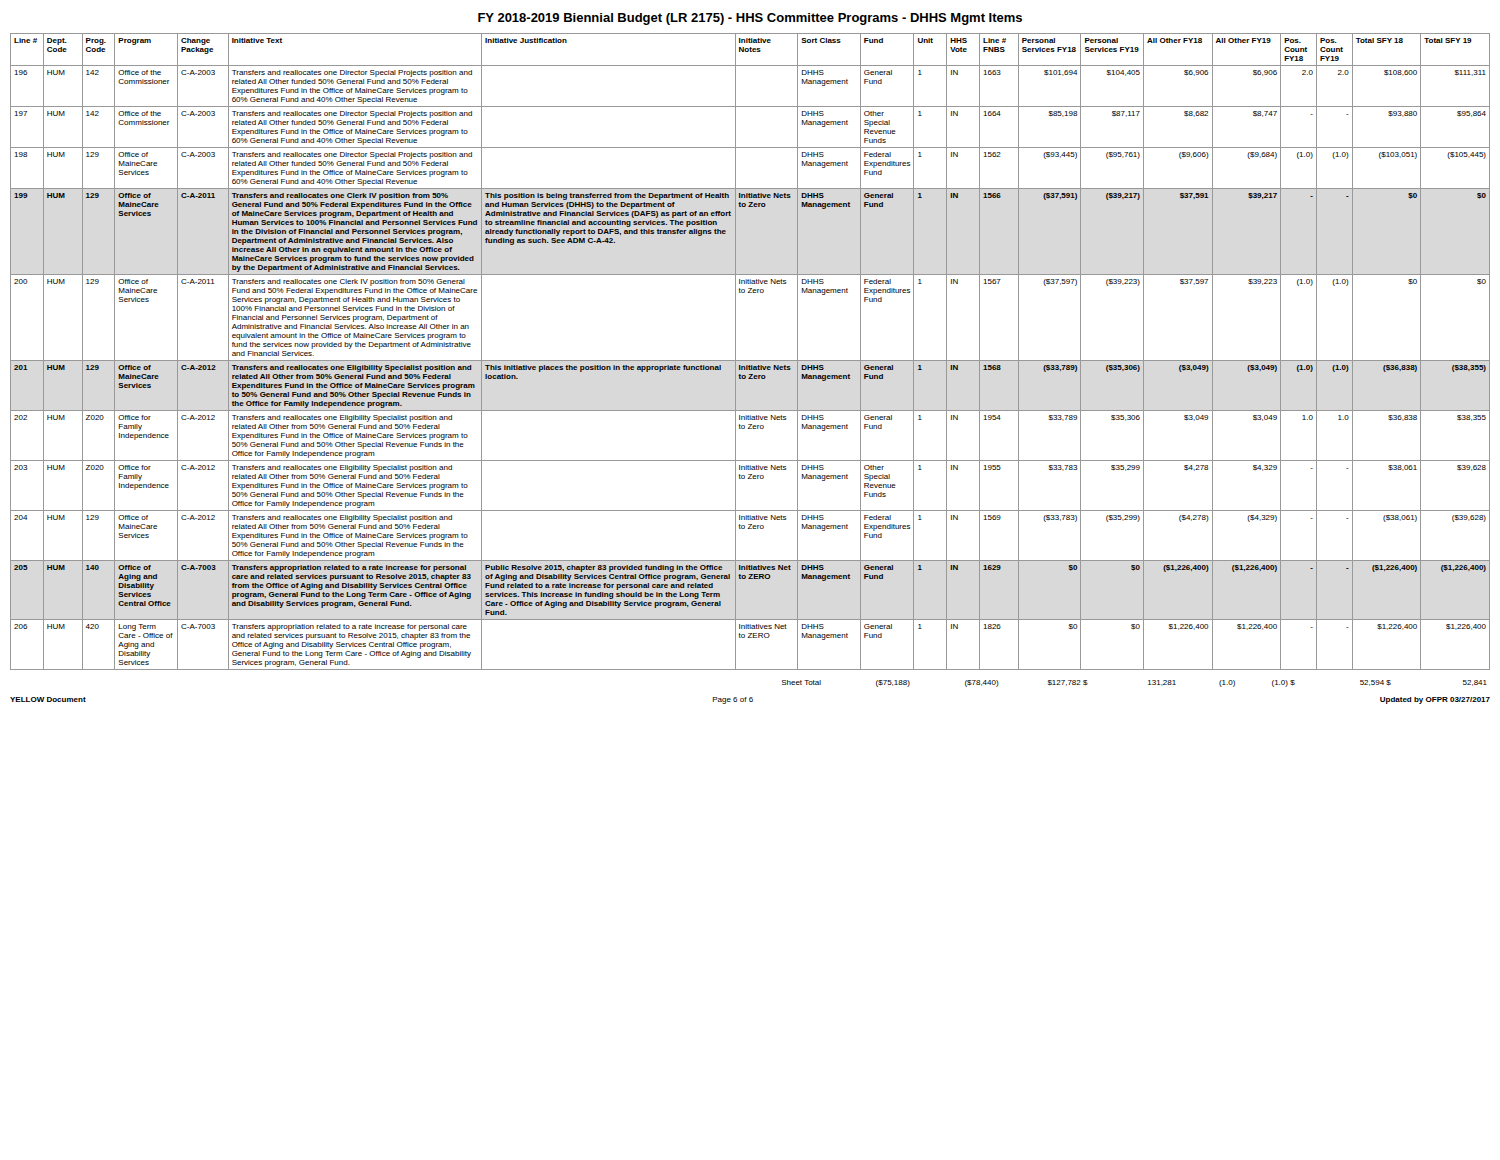FY 2018-2019 Biennial Budget (LR 2175) - HHS Committee Programs - DHHS Mgmt Items
| Line # | Dept. Code | Prog. Code | Program | Change Package | Initiative Text | Initiative Justification | Initiative Notes | Sort Class | Fund | Unit | HHS Vote | Line # FNBS | Personal Services FY18 | Personal Services FY19 | All Other FY18 | All Other FY19 | Pos. Count FY18 | Pos. Count FY19 | Total SFY 18 | Total SFY 19 |
| --- | --- | --- | --- | --- | --- | --- | --- | --- | --- | --- | --- | --- | --- | --- | --- | --- | --- | --- | --- | --- |
| 196 | HUM | 142 | Office of the Commissioner | C-A-2003 | Transfers and reallocates one Director Special Projects position and related All Other funded 50% General Fund and 50% Federal Expenditures Fund in the Office of MaineCare Services program to 60% General Fund and 40% Other Special Revenue | | | DHHS Management | General Fund | 1 | IN | 1663 | $101,694 | $104,405 | $6,906 | $6,906 | 2.0 | 2.0 | $108,600 | $111,311 |
| 197 | HUM | 142 | Office of the Commissioner | C-A-2003 | Transfers and reallocates one Director Special Projects position and related All Other funded 50% General Fund and 50% Federal Expenditures Fund in the Office of MaineCare Services program to 60% General Fund and 40% Other Special Revenue | | | DHHS Management | Other Special Revenue Funds | 1 | IN | 1664 | $85,198 | $87,117 | $8,682 | $8,747 | - | - | $93,880 | $95,864 |
| 198 | HUM | 129 | Office of MaineCare Services | C-A-2003 | Transfers and reallocates one Director Special Projects position and related All Other funded 50% General Fund and 50% Federal Expenditures Fund in the Office of MaineCare Services program to 60% General Fund and 40% Other Special Revenue | | | DHHS Management | Federal Expenditures Fund | 1 | IN | 1562 | ($93,445) | ($95,761) | ($9,606) | ($9,684) | (1.0) | (1.0) | ($103,051) | ($105,445) |
| 199 | HUM | 129 | Office of MaineCare Services | C-A-2011 | Transfers and reallocates one Clerk IV position from 50% General Fund and 50% Federal Expenditures Fund in the Office of MaineCare Services program, Department of Health and Human Services to 100% Financial and Personnel Services Fund in the Division of Financial and Personnel Services program, Department of Administrative and Financial Services. Also increase All Other in an equivalent amount in the Office of MaineCare Services program to fund the services now provided by the Department of Administrative and Financial Services. | This position is being transferred from the Department of Health and Human Services (DHHS) to the Department of Administrative and Financial Services (DAFS) as part of an effort to streamline financial and accounting services. The position already functionally report to DAFS, and this transfer aligns the funding as such. See ADM C-A-42. | Initiative Nets to Zero | DHHS Management | General Fund | 1 | IN | 1566 | ($37,591) | ($39,217) | $37,591 | $39,217 | - | - | $0 | $0 |
| 200 | HUM | 129 | Office of MaineCare Services | C-A-2011 | Transfers and reallocates one Clerk IV position from 50% General Fund and 50% Federal Expenditures Fund in the Office of MaineCare Services program, Department of Health and Human Services to 100% Financial and Personnel Services Fund in the Division of Financial and Personnel Services program, Department of Administrative and Financial Services. Also increase All Other in an equivalent amount in the Office of MaineCare Services program to fund the services now provided by the Department of Administrative and Financial Services. | | Initiative Nets to Zero | DHHS Management | Federal Expenditures Fund | 1 | IN | 1567 | ($37,597) | ($39,223) | $37,597 | $39,223 | (1.0) | (1.0) | $0 | $0 |
| 201 | HUM | 129 | Office of MaineCare Services | C-A-2012 | Transfers and reallocates one Eligibility Specialist position and related All Other from 50% General Fund and 50% Federal Expenditures Fund in the Office of MaineCare Services program to 50% General Fund and 50% Other Special Revenue Funds in the Office for Family Independence program. | This initiative places the position in the appropriate functional location. | Initiative Nets to Zero | DHHS Management | General Fund | 1 | IN | 1568 | ($33,789) | ($35,306) | ($3,049) | ($3,049) | (1.0) | (1.0) | ($36,838) | ($38,355) |
| 202 | HUM | Z020 | Office for Family Independence | C-A-2012 | Transfers and reallocates one Eligibility Specialist position and related All Other from 50% General Fund and 50% Federal Expenditures Fund in the Office of MaineCare Services program to 50% General Fund and 50% Other Special Revenue Funds in the Office for Family Independence program | | Initiative Nets to Zero | DHHS Management | General Fund | 1 | IN | 1954 | $33,789 | $35,306 | $3,049 | $3,049 | 1.0 | 1.0 | $36,838 | $38,355 |
| 203 | HUM | Z020 | Office for Family Independence | C-A-2012 | Transfers and reallocates one Eligibility Specialist position and related All Other from 50% General Fund and 50% Federal Expenditures Fund in the Office of MaineCare Services program to 50% General Fund and 50% Other Special Revenue Funds in the Office for Family Independence program | | Initiative Nets to Zero | DHHS Management | Other Special Revenue Funds | 1 | IN | 1955 | $33,783 | $35,299 | $4,278 | $4,329 | - | - | $38,061 | $39,628 |
| 204 | HUM | 129 | Office of MaineCare Services | C-A-2012 | Transfers and reallocates one Eligibility Specialist position and related All Other from 50% General Fund and 50% Federal Expenditures Fund in the Office of MaineCare Services program to 50% General Fund and 50% Other Special Revenue Funds in the Office for Family Independence program | | Initiative Nets to Zero | DHHS Management | Federal Expenditures Fund | 1 | IN | 1569 | ($33,783) | ($35,299) | ($4,278) | ($4,329) | - | - | ($38,061) | ($39,628) |
| 205 | HUM | 140 | Office of Aging and Disability Services Central Office | C-A-7003 | Transfers appropriation related to a rate increase for personal care and related services pursuant to Resolve 2015, chapter 83 from the Office of Aging and Disability Services Central Office program, General Fund to the Long Term Care - Office of Aging and Disability Services program, General Fund. | Public Resolve 2015, chapter 83 provided funding in the Office of Aging and Disability Services Central Office program, General Fund related to a rate increase for personal care and related services. This increase in funding should be in the Long Term Care - Office of Aging and Disability Service program, General Fund. | Initiatives Net to ZERO | DHHS Management | General Fund | 1 | IN | 1629 | $0 | $0 | ($1,226,400) | ($1,226,400) | - | - | ($1,226,400) | ($1,226,400) |
| 206 | HUM | 420 | Long Term Care - Office of Aging and Disability Services | C-A-7003 | Transfers appropriation related to a rate increase for personal care and related services pursuant to Resolve 2015, chapter 83 from the Office of Aging and Disability Services Central Office program, General Fund to the Long Term Care - Office of Aging and Disability Services program, General Fund. | | Initiatives Net to ZERO | DHHS Management | General Fund | 1 | IN | 1826 | $0 | $0 | $1,226,400 | $1,226,400 | - | - | $1,226,400 | $1,226,400 |
| Sheet Total | ($75,188) | ($78,440) | $127,782 $ | 131,281 | (1.0) | (1.0) $ | 52,594 $ | 52,841 |
YELLOW Document Updated by OFPR 03/27/2017
Page 6 of 6